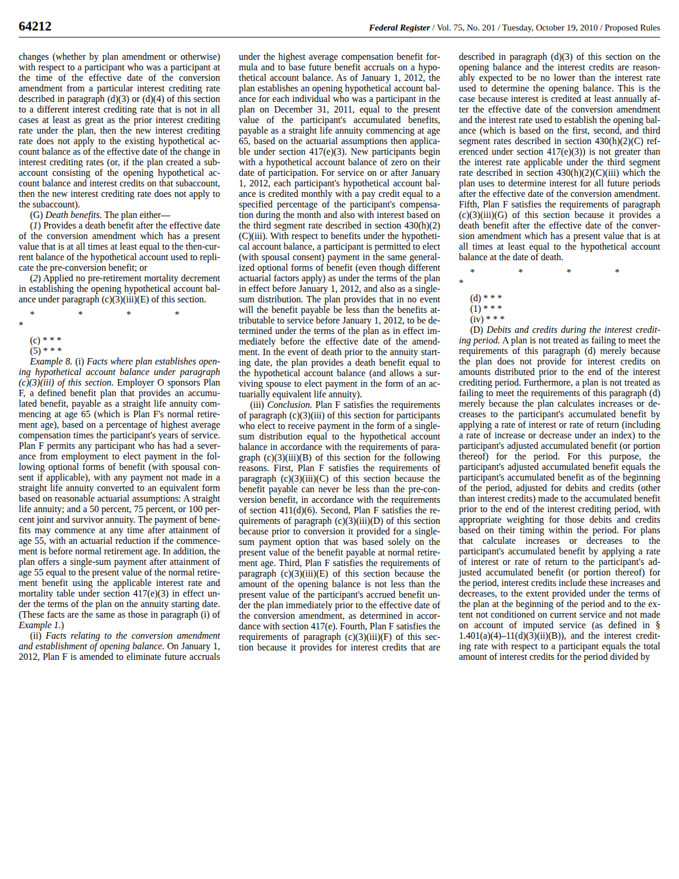64212 Federal Register / Vol. 75, No. 201 / Tuesday, October 19, 2010 / Proposed Rules
changes (whether by plan amendment or otherwise) with respect to a participant who was a participant at the time of the effective date of the conversion amendment from a particular interest crediting rate described in paragraph (d)(3) or (d)(4) of this section to a different interest crediting rate that is not in all cases at least as great as the prior interest crediting rate under the plan, then the new interest crediting rate does not apply to the existing hypothetical account balance as of the effective date of the change in interest crediting rates (or, if the plan created a subaccount consisting of the opening hypothetical account balance and interest credits on that subaccount, then the new interest crediting rate does not apply to the subaccount).
(G) Death benefits. The plan either—
(1) Provides a death benefit after the effective date of the conversion amendment which has a present value that is at all times at least equal to the then-current balance of the hypothetical account used to replicate the pre-conversion benefit; or
(2) Applied no pre-retirement mortality decrement in establishing the opening hypothetical account balance under paragraph (c)(3)(iii)(E) of this section.
* * * * *
(c) * * *
(5) * * *
Example 8. (i) Facts where plan establishes opening hypothetical account balance under paragraph (c)(3)(iii) of this section. Employer O sponsors Plan F, a defined benefit plan that provides an accumulated benefit, payable as a straight life annuity commencing at age 65 (which is Plan F's normal retirement age), based on a percentage of highest average compensation times the participant's years of service. Plan F permits any participant who has had a severance from employment to elect payment in the following optional forms of benefit (with spousal consent if applicable), with any payment not made in a straight life annuity converted to an equivalent form based on reasonable actuarial assumptions: A straight life annuity; and a 50 percent, 75 percent, or 100 percent joint and survivor annuity. The payment of benefits may commence at any time after attainment of age 55, with an actuarial reduction if the commencement is before normal retirement age. In addition, the plan offers a single-sum payment after attainment of age 55 equal to the present value of the normal retirement benefit using the applicable interest rate and mortality table under section 417(e)(3) in effect under the terms of the plan on the annuity starting date. (These facts are the same as those in paragraph (i) of Example 1.)
(ii) Facts relating to the conversion amendment and establishment of opening balance. On January 1, 2012, Plan F is amended to eliminate future accruals under the highest average compensation benefit formula and to base future benefit accruals on a hypothetical account balance. As of January 1, 2012, the plan establishes an opening hypothetical account balance for each individual who was a participant in the plan on December 31, 2011, equal to the present value of the participant's accumulated benefits, payable as a straight life annuity commencing at age 65, based on the actuarial assumptions then applicable under section 417(e)(3). New participants begin with a hypothetical account balance of zero on their date of participation. For service on or after January 1, 2012, each participant's hypothetical account balance is credited monthly with a pay credit equal to a specified percentage of the participant's compensation during the month and also with interest based on the third segment rate described in section 430(h)(2)(C)(iii). With respect to benefits under the hypothetical account balance, a participant is permitted to elect (with spousal consent) payment in the same generalized optional forms of benefit (even though different actuarial factors apply) as under the terms of the plan in effect before January 1, 2012, and also as a single-sum distribution. The plan provides that in no event will the benefit payable be less than the benefits attributable to service before January 1, 2012, to be determined under the terms of the plan as in effect immediately before the effective date of the amendment. In the event of death prior to the annuity starting date, the plan provides a death benefit equal to the hypothetical account balance (and allows a surviving spouse to elect payment in the form of an actuarially equivalent life annuity).
(iii) Conclusion. Plan F satisfies the requirements of paragraph (c)(3)(iii) of this section for participants who elect to receive payment in the form of a single-sum distribution equal to the hypothetical account balance in accordance with the requirements of paragraph (c)(3)(iii)(B) of this section for the following reasons. First, Plan F satisfies the requirements of paragraph (c)(3)(iii)(C) of this section because the benefit payable can never be less than the pre-conversion benefit, in accordance with the requirements of section 411(d)(6). Second, Plan F satisfies the requirements of paragraph (c)(3)(iii)(D) of this section because prior to conversion it provided for a single-sum payment option that was based solely on the present value of the benefit payable at normal retirement age. Third, Plan F satisfies the requirements of paragraph (c)(3)(iii)(E) of this section because the amount of the opening balance is not less than the present value of the participant's accrued benefit under the plan immediately prior to the effective date of the conversion amendment, as determined in accordance with section 417(e). Fourth, Plan F satisfies the requirements of paragraph (c)(3)(iii)(F) of this section because it provides for interest credits that are described in paragraph (d)(3) of this section on the opening balance and the interest credits are reasonably expected to be no lower than the interest rate used to determine the opening balance. This is the case because interest is credited at least annually after the effective date of the conversion amendment and the interest rate used to establish the opening balance (which is based on the first, second, and third segment rates described in section 430(h)(2)(C) referenced under section 417(e)(3)) is not greater than the interest rate applicable under the third segment rate described in section 430(h)(2)(C)(iii) which the plan uses to determine interest for all future periods after the effective date of the conversion amendment. Fifth, Plan F satisfies the requirements of paragraph (c)(3)(iii)(G) of this section because it provides a death benefit after the effective date of the conversion amendment which has a present value that is at all times at least equal to the hypothetical account balance at the date of death.
* * * * *
(d) * * *
(1) * * *
(iv) * * *
(D) Debits and credits during the interest crediting period. A plan is not treated as failing to meet the requirements of this paragraph (d) merely because the plan does not provide for interest credits on amounts distributed prior to the end of the interest crediting period. Furthermore, a plan is not treated as failing to meet the requirements of this paragraph (d) merely because the plan calculates increases or decreases to the participant's accumulated benefit by applying a rate of interest or rate of return (including a rate of increase or decrease under an index) to the participant's adjusted accumulated benefit (or portion thereof) for the period. For this purpose, the participant's adjusted accumulated benefit equals the participant's accumulated benefit as of the beginning of the period, adjusted for debits and credits (other than interest credits) made to the accumulated benefit prior to the end of the interest crediting period, with appropriate weighting for those debits and credits based on their timing within the period. For plans that calculate increases or decreases to the participant's accumulated benefit by applying a rate of interest or rate of return to the participant's adjusted accumulated benefit (or portion thereof) for the period, interest credits include these increases and decreases, to the extent provided under the terms of the plan at the beginning of the period and to the extent not conditioned on current service and not made on account of imputed service (as defined in § 1.401(a)(4)–11(d)(3)(ii)(B)), and the interest crediting rate with respect to a participant equals the total amount of interest credits for the period divided by